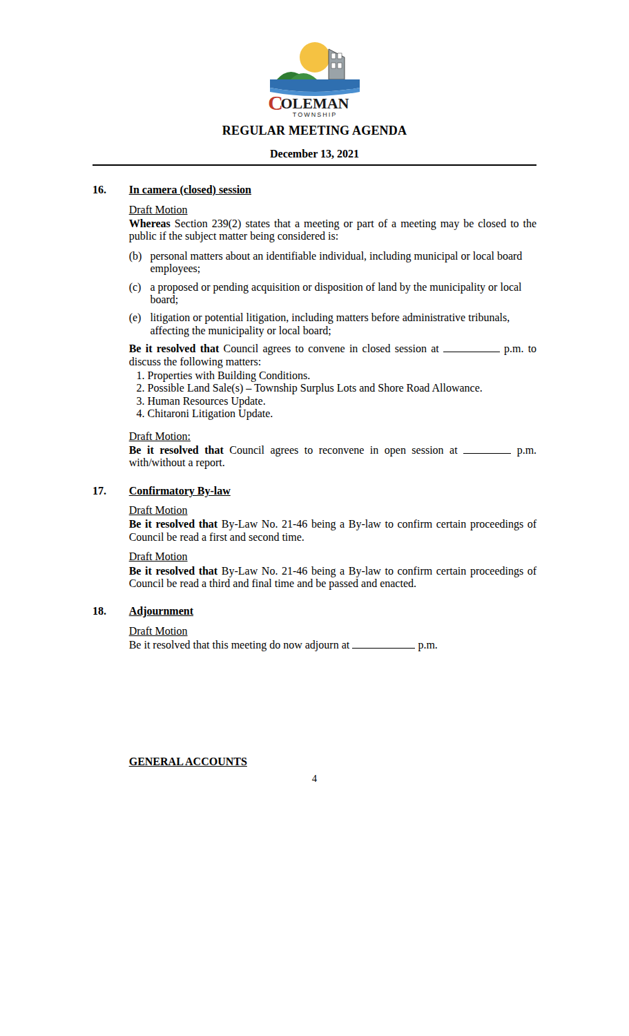OLEMAN C TOWNSHIP
REGULAR MEETING AGENDA
December 13, 2021
16.
In camera (closed) session
Draft Motion
Whereas Section 239(2) states that a meeting or part of a meeting may be closed to the public if the subject matter being considered is:
(b) personal matters about an identifiable individual, including municipal or local board employees;
(c) a proposed or pending acquisition or disposition of land by the municipality or local board;
(e) litigation or potential litigation, including matters before administrative tribunals, affecting the municipality or local board;
Be it resolved that Council agrees to convene in closed session at p.m. to discuss the following matters:
Properties with Building Conditions.
Possible Land Sale(s) – Township Surplus Lots and Shore Road Allowance.
Human Resources Update.
Chitaroni Litigation Update.
Draft Motion:
Be it resolved that Council agrees to reconvene in open session at p.m. with/without a report.
17.
Confirmatory By-law
Draft Motion
Be it resolved that By-Law No. 21-46 being a By-law to confirm certain proceedings of Council be read a first and second time.
Draft Motion
Be it resolved that By-Law No. 21-46 being a By-law to confirm certain proceedings of Council be read a third and final time and be passed and enacted.
18.
Adjournment
Draft Motion
Be it resolved that this meeting do now adjourn at p.m.
GENERAL ACCOUNTS
4